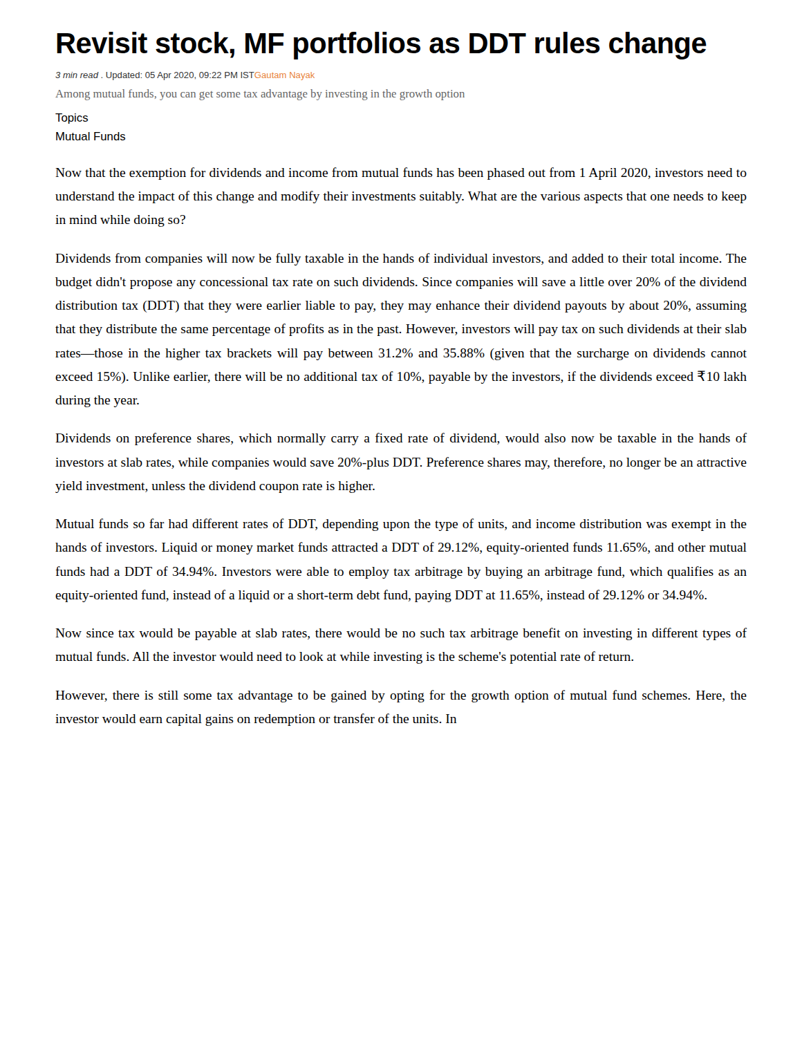Revisit stock, MF portfolios as DDT rules change
3 min read . Updated: 05 Apr 2020, 09:22 PM ISTGautam Nayak
Among mutual funds, you can get some tax advantage by investing in the growth option
Topics
Mutual Funds
Now that the exemption for dividends and income from mutual funds has been phased out from 1 April 2020, investors need to understand the impact of this change and modify their investments suitably. What are the various aspects that one needs to keep in mind while doing so?
Dividends from companies will now be fully taxable in the hands of individual investors, and added to their total income. The budget didn't propose any concessional tax rate on such dividends. Since companies will save a little over 20% of the dividend distribution tax (DDT) that they were earlier liable to pay, they may enhance their dividend payouts by about 20%, assuming that they distribute the same percentage of profits as in the past. However, investors will pay tax on such dividends at their slab rates—those in the higher tax brackets will pay between 31.2% and 35.88% (given that the surcharge on dividends cannot exceed 15%). Unlike earlier, there will be no additional tax of 10%, payable by the investors, if the dividends exceed ₹10 lakh during the year.
Dividends on preference shares, which normally carry a fixed rate of dividend, would also now be taxable in the hands of investors at slab rates, while companies would save 20%-plus DDT. Preference shares may, therefore, no longer be an attractive yield investment, unless the dividend coupon rate is higher.
Mutual funds so far had different rates of DDT, depending upon the type of units, and income distribution was exempt in the hands of investors. Liquid or money market funds attracted a DDT of 29.12%, equity-oriented funds 11.65%, and other mutual funds had a DDT of 34.94%. Investors were able to employ tax arbitrage by buying an arbitrage fund, which qualifies as an equity-oriented fund, instead of a liquid or a short-term debt fund, paying DDT at 11.65%, instead of 29.12% or 34.94%.
Now since tax would be payable at slab rates, there would be no such tax arbitrage benefit on investing in different types of mutual funds. All the investor would need to look at while investing is the scheme's potential rate of return.
However, there is still some tax advantage to be gained by opting for the growth option of mutual fund schemes. Here, the investor would earn capital gains on redemption or transfer of the units. In